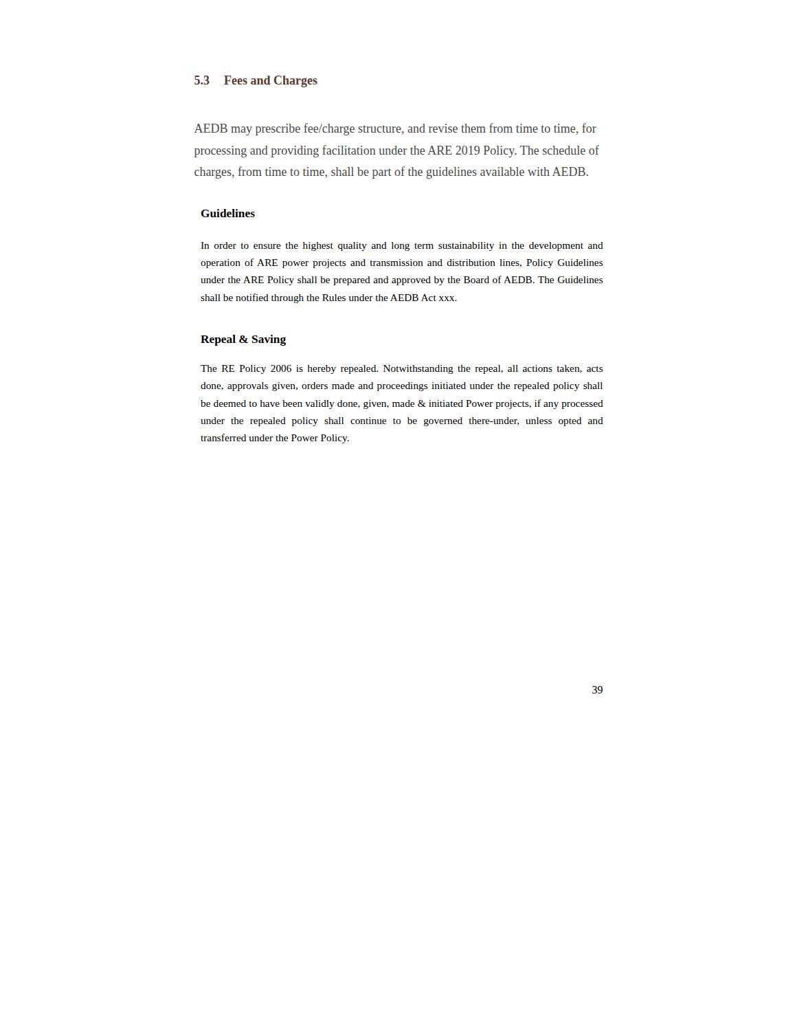5.3 Fees and Charges
AEDB may prescribe fee/charge structure, and revise them from time to time, for processing and providing facilitation under the ARE 2019 Policy. The schedule of charges, from time to time, shall be part of the guidelines available with AEDB.
Guidelines
In order to ensure the highest quality and long term sustainability in the development and operation of ARE power projects and transmission and distribution lines, Policy Guidelines under the ARE Policy shall be prepared and approved by the Board of AEDB. The Guidelines shall be notified through the Rules under the AEDB Act xxx.
Repeal & Saving
The RE Policy 2006 is hereby repealed. Notwithstanding the repeal, all actions taken, acts done, approvals given, orders made and proceedings initiated under the repealed policy shall be deemed to have been validly done, given, made & initiated Power projects, if any processed under the repealed policy shall continue to be governed there-under, unless opted and transferred under the Power Policy.
39